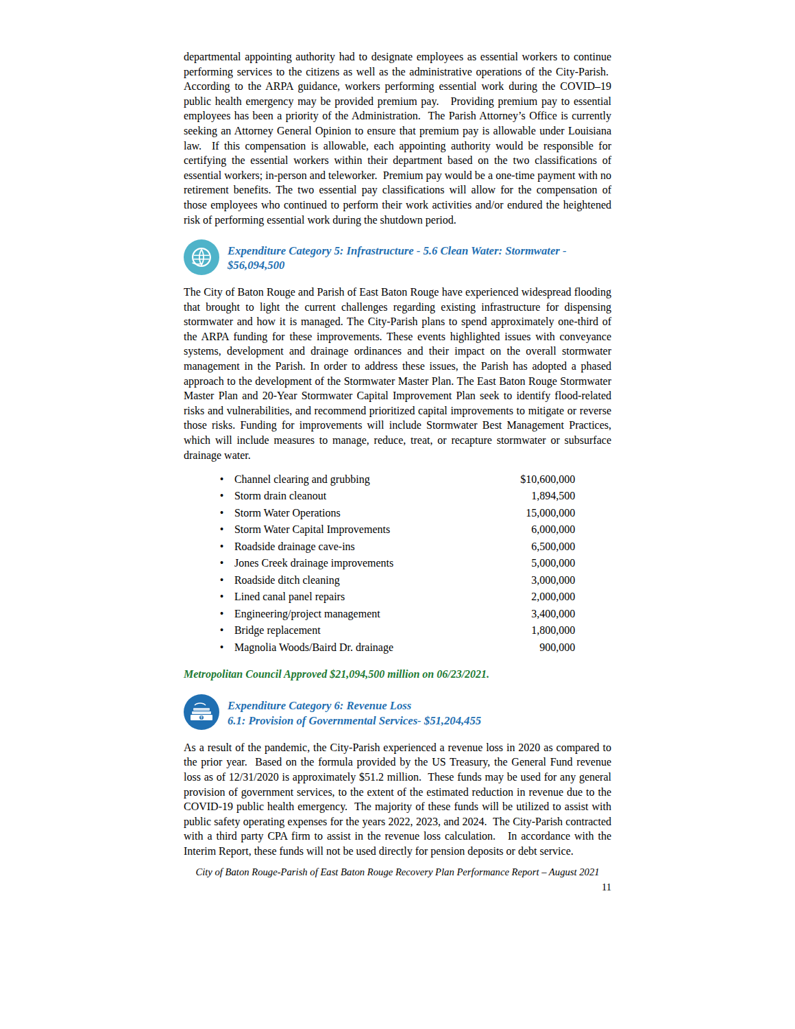departmental appointing authority had to designate employees as essential workers to continue performing services to the citizens as well as the administrative operations of the City-Parish. According to the ARPA guidance, workers performing essential work during the COVID–19 public health emergency may be provided premium pay. Providing premium pay to essential employees has been a priority of the Administration. The Parish Attorney’s Office is currently seeking an Attorney General Opinion to ensure that premium pay is allowable under Louisiana law. If this compensation is allowable, each appointing authority would be responsible for certifying the essential workers within their department based on the two classifications of essential workers; in-person and teleworker. Premium pay would be a one-time payment with no retirement benefits. The two essential pay classifications will allow for the compensation of those employees who continued to perform their work activities and/or endured the heightened risk of performing essential work during the shutdown period.
Expenditure Category 5: Infrastructure - 5.6 Clean Water: Stormwater - $56,094,500
The City of Baton Rouge and Parish of East Baton Rouge have experienced widespread flooding that brought to light the current challenges regarding existing infrastructure for dispensing stormwater and how it is managed. The City-Parish plans to spend approximately one-third of the ARPA funding for these improvements. These events highlighted issues with conveyance systems, development and drainage ordinances and their impact on the overall stormwater management in the Parish. In order to address these issues, the Parish has adopted a phased approach to the development of the Stormwater Master Plan. The East Baton Rouge Stormwater Master Plan and 20-Year Stormwater Capital Improvement Plan seek to identify flood-related risks and vulnerabilities, and recommend prioritized capital improvements to mitigate or reverse those risks. Funding for improvements will include Stormwater Best Management Practices, which will include measures to manage, reduce, treat, or recapture stormwater or subsurface drainage water.
•Channel clearing and grubbing$10,600,000
•Storm drain cleanout 1,894,500
•Storm Water Operations 15,000,000
•Storm Water Capital Improvements 6,000,000
•Roadside drainage cave-ins 6,500,000
•Jones Creek drainage improvements 5,000,000
•Roadside ditch cleaning 3,000,000
•Lined canal panel repairs 2,000,000
•Engineering/project management 3,400,000
•Bridge replacement 1,800,000
•Magnolia Woods/Baird Dr. drainage 900,000
Metropolitan Council Approved $21,094,500 million on 06/23/2021.
Expenditure Category 6: Revenue Loss6.1: Provision of Governmental Services- $51,204,455
As a result of the pandemic, the City-Parish experienced a revenue loss in 2020 as compared to the prior year. Based on the formula provided by the US Treasury, the General Fund revenue loss as of 12/31/2020 is approximately $51.2 million. These funds may be used for any general provision of government services, to the extent of the estimated reduction in revenue due to the COVID-19 public health emergency. The majority of these funds will be utilized to assist with public safety operating expenses for the years 2022, 2023, and 2024. The City-Parish contracted with a third party CPA firm to assist in the revenue loss calculation. In accordance with the Interim Report, these funds will not be used directly for pension deposits or debt service.
City of Baton Rouge-Parish of East Baton Rouge Recovery Plan Performance Report – August 2021
11